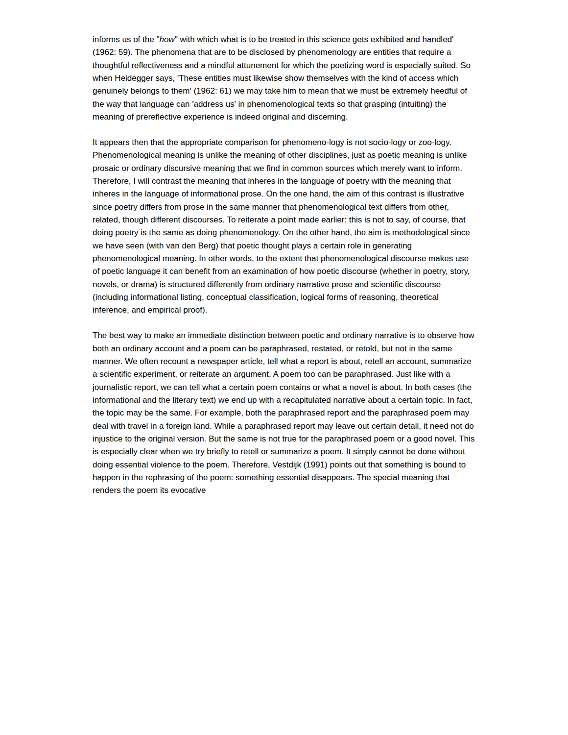informs us of the "how" with which what is to be treated in this science gets exhibited and handled' (1962: 59). The phenomena that are to be disclosed by phenomenology are entities that require a thoughtful reflectiveness and a mindful attunement for which the poetizing word is especially suited. So when Heidegger says, 'These entities must likewise show themselves with the kind of access which genuinely belongs to them' (1962: 61) we may take him to mean that we must be extremely heedful of the way that language can 'address us' in phenomenological texts so that grasping (intuiting) the meaning of prereflective experience is indeed original and discerning.
It appears then that the appropriate comparison for phenomeno-logy is not socio-logy or zoo-logy. Phenomenological meaning is unlike the meaning of other disciplines, just as poetic meaning is unlike prosaic or ordinary discursive meaning that we find in common sources which merely want to inform. Therefore, I will contrast the meaning that inheres in the language of poetry with the meaning that inheres in the language of informational prose. On the one hand, the aim of this contrast is illustrative since poetry differs from prose in the same manner that phenomenological text differs from other, related, though different discourses. To reiterate a point made earlier: this is not to say, of course, that doing poetry is the same as doing phenomenology. On the other hand, the aim is methodological since we have seen (with van den Berg) that poetic thought plays a certain role in generating phenomenological meaning. In other words, to the extent that phenomenological discourse makes use of poetic language it can benefit from an examination of how poetic discourse (whether in poetry, story, novels, or drama) is structured differently from ordinary narrative prose and scientific discourse (including informational listing, conceptual classification, logical forms of reasoning, theoretical inference, and empirical proof).
The best way to make an immediate distinction between poetic and ordinary narrative is to observe how both an ordinary account and a poem can be paraphrased, restated, or retold, but not in the same manner. We often recount a newspaper article, tell what a report is about, retell an account, summarize a scientific experiment, or reiterate an argument. A poem too can be paraphrased. Just like with a journalistic report, we can tell what a certain poem contains or what a novel is about. In both cases (the informational and the literary text) we end up with a recapitulated narrative about a certain topic. In fact, the topic may be the same. For example, both the paraphrased report and the paraphrased poem may deal with travel in a foreign land. While a paraphrased report may leave out certain detail, it need not do injustice to the original version. But the same is not true for the paraphrased poem or a good novel. This is especially clear when we try briefly to retell or summarize a poem. It simply cannot be done without doing essential violence to the poem. Therefore, Vestdijk (1991) points out that something is bound to happen in the rephrasing of the poem: something essential disappears. The special meaning that renders the poem its evocative